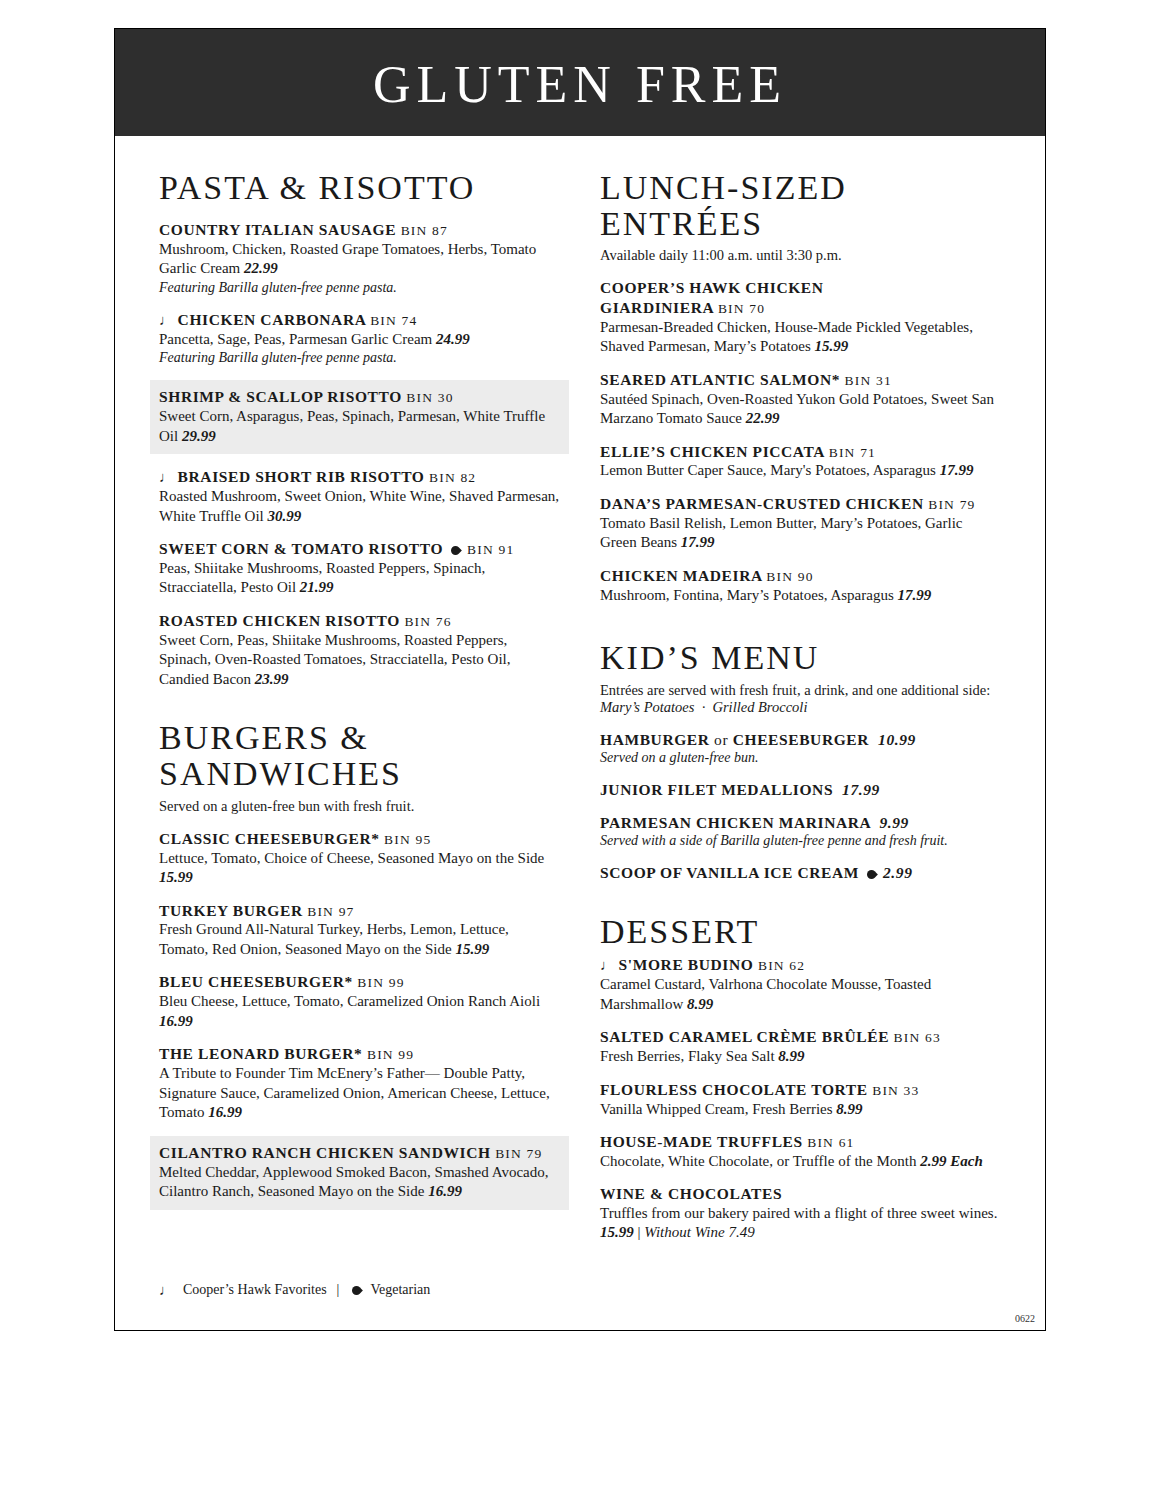GLUTEN FREE
PASTA & RISOTTO
COUNTRY ITALIAN SAUSAGE BIN 87 Mushroom, Chicken, Roasted Grape Tomatoes, Herbs, Tomato Garlic Cream 22.99 Featuring Barilla gluten-free penne pasta.
CHICKEN CARBONARA BIN 74 Pancetta, Sage, Peas, Parmesan Garlic Cream 24.99 Featuring Barilla gluten-free penne pasta.
SHRIMP & SCALLOP RISOTTO BIN 30 Sweet Corn, Asparagus, Peas, Spinach, Parmesan, White Truffle Oil 29.99
BRAISED SHORT RIB RISOTTO BIN 82 Roasted Mushroom, Sweet Onion, White Wine, Shaved Parmesan, White Truffle Oil 30.99
SWEET CORN & TOMATO RISOTTO BIN 91 Peas, Shiitake Mushrooms, Roasted Peppers, Spinach, Stracciatella, Pesto Oil 21.99
ROASTED CHICKEN RISOTTO BIN 76 Sweet Corn, Peas, Shiitake Mushrooms, Roasted Peppers, Spinach, Oven-Roasted Tomatoes, Stracciatella, Pesto Oil, Candied Bacon 23.99
BURGERS &
SANDWICHES
Served on a gluten-free bun with fresh fruit.
CLASSIC CHEESEBURGER* BIN 95 Lettuce, Tomato, Choice of Cheese, Seasoned Mayo on the Side 15.99
TURKEY BURGER BIN 97 Fresh Ground All-Natural Turkey, Herbs, Lemon, Lettuce, Tomato, Red Onion, Seasoned Mayo on the Side 15.99
BLEU CHEESEBURGER* BIN 99 Bleu Cheese, Lettuce, Tomato, Caramelized Onion Ranch Aioli 16.99
THE LEONARD BURGER* BIN 99 A Tribute to Founder Tim McEnery’s Father— Double Patty, Signature Sauce, Caramelized Onion, American Cheese, Lettuce, Tomato 16.99
CILANTRO RANCH CHICKEN SANDWICH BIN 79 Melted Cheddar, Applewood Smoked Bacon, Smashed Avocado, Cilantro Ranch, Seasoned Mayo on the Side 16.99
LUNCH-SIZED ENTRÉES
Available daily 11:00 a.m. until 3:30 p.m.
COOPER’S HAWK CHICKEN
GIARDINIERA BIN 70 Parmesan-Breaded Chicken, House-Made Pickled Vegetables, Shaved Parmesan, Mary’s Potatoes 15.99
SEARED ATLANTIC SALMON* BIN 31 Sautéed Spinach, Oven-Roasted Yukon Gold Potatoes, Sweet San Marzano Tomato Sauce 22.99
ELLIE’S CHICKEN PICCATA BIN 71 Lemon Butter Caper Sauce, Mary's Potatoes, Asparagus 17.99
DANA’S PARMESAN-CRUSTED CHICKEN BIN 79 Tomato Basil Relish, Lemon Butter, Mary’s Potatoes, Garlic Green Beans 17.99
CHICKEN MADEIRA BIN 90 Mushroom, Fontina, Mary’s Potatoes, Asparagus 17.99
KID’S MENU
Entrées are served with fresh fruit, a drink, and one additional side:
Mary’s Potatoes · Grilled Broccoli
HAMBURGER or CHEESEBURGER 10.99 Served on a gluten-free bun.
JUNIOR FILET MEDALLIONS 17.99
PARMESAN CHICKEN MARINARA 9.99 Served with a side of Barilla gluten-free penne and fresh fruit.
SCOOP OF VANILLA ICE CREAM 2.99
DESSERT
S'MORE BUDINO BIN 62 Caramel Custard, Valrhona Chocolate Mousse, Toasted Marshmallow 8.99
SALTED CARAMEL CRÈME BRÛLÉE BIN 63 Fresh Berries, Flaky Sea Salt 8.99
FLOURLESS CHOCOLATE TORTE BIN 33 Vanilla Whipped Cream, Fresh Berries 8.99
HOUSE-MADE TRUFFLES BIN 61 Chocolate, White Chocolate, or Truffle of the Month 2.99 Each
WINE & CHOCOLATES Truffles from our bakery paired with a flight of three sweet wines. 15.99 | Without Wine 7.49
Cooper’s Hawk Favorites | Vegetarian
0622